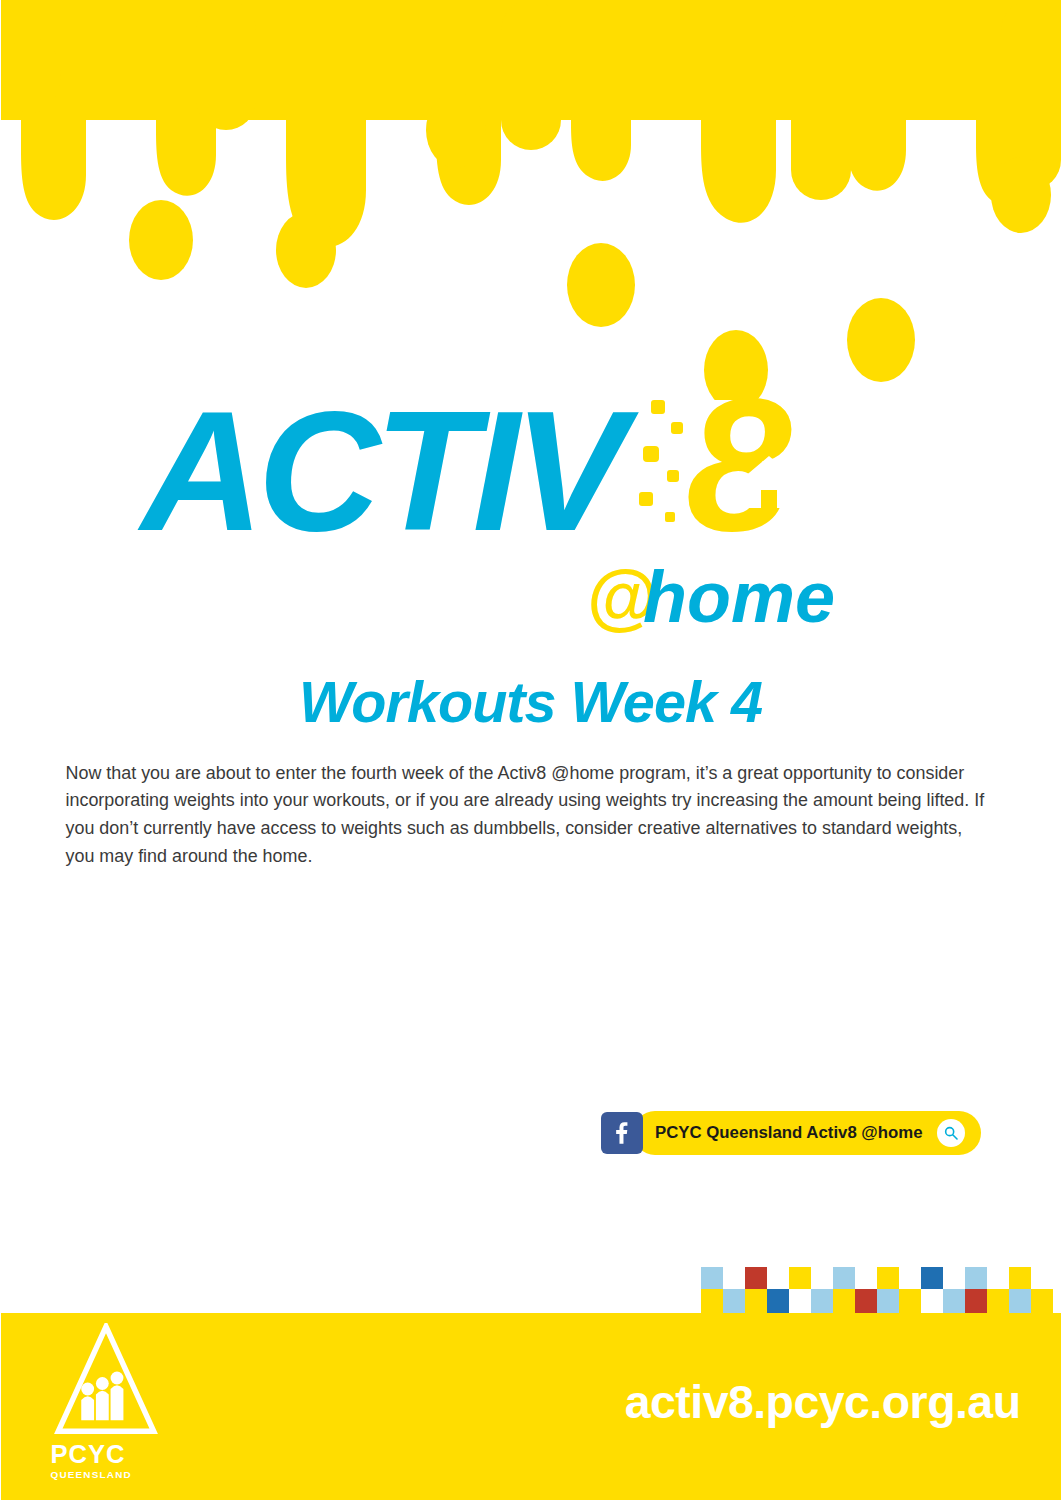ACTIV8 @home ACTIV 8 @ home
Workouts Week 4
Now that you are about to enter the fourth week of the Activ8 @home program, it’s a great opportunity to consider incorporating weights into your workouts, or if you are already using weights try increasing the amount being lifted. If you don’t currently have access to weights such as dumbbells, consider creative alternatives to standard weights, you may find around the home.
PCYC Queensland Activ8 @home
PCYC Queensland PCYC QUEENSLAND
activ8.pcyc.org.au